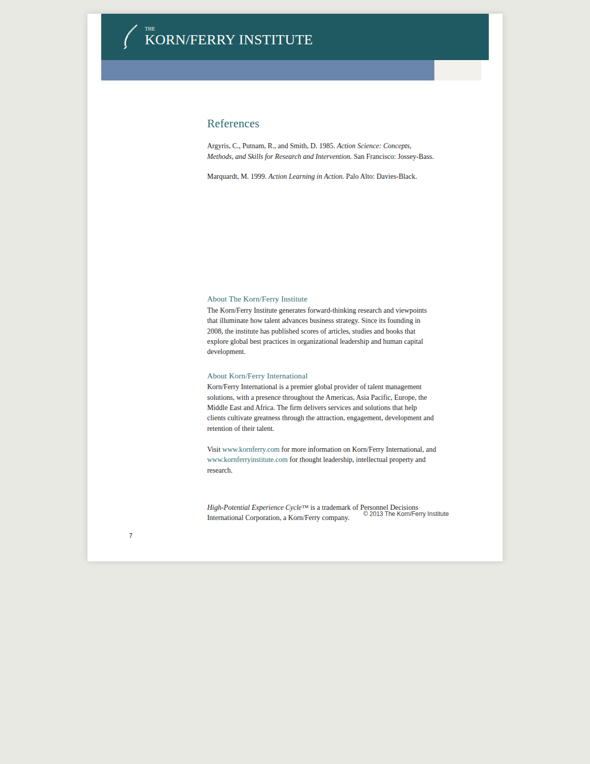THE KORN/FERRY INSTITUTE
References
Argyris, C., Putnam, R., and Smith, D. 1985. Action Science: Concepts, Methods, and Skills for Research and Intervention. San Francisco: Jossey-Bass.
Marquardt, M. 1999. Action Learning in Action. Palo Alto: Davies-Black.
About The Korn/Ferry Institute
The Korn/Ferry Institute generates forward-thinking research and viewpoints that illuminate how talent advances business strategy. Since its founding in 2008, the institute has published scores of articles, studies and books that explore global best practices in organizational leadership and human capital development.
About Korn/Ferry International
Korn/Ferry International is a premier global provider of talent management solutions, with a presence throughout the Americas, Asia Pacific, Europe, the Middle East and Africa. The firm delivers services and solutions that help clients cultivate greatness through the attraction, engagement, development and retention of their talent.
Visit www.kornferry.com for more information on Korn/Ferry International, and www.kornferryinstitute.com for thought leadership, intellectual property and research.
High-Potential Experience Cycle™ is a trademark of Personnel Decisions International Corporation, a Korn/Ferry company.
© 2013 The Korn/Ferry Institute
7